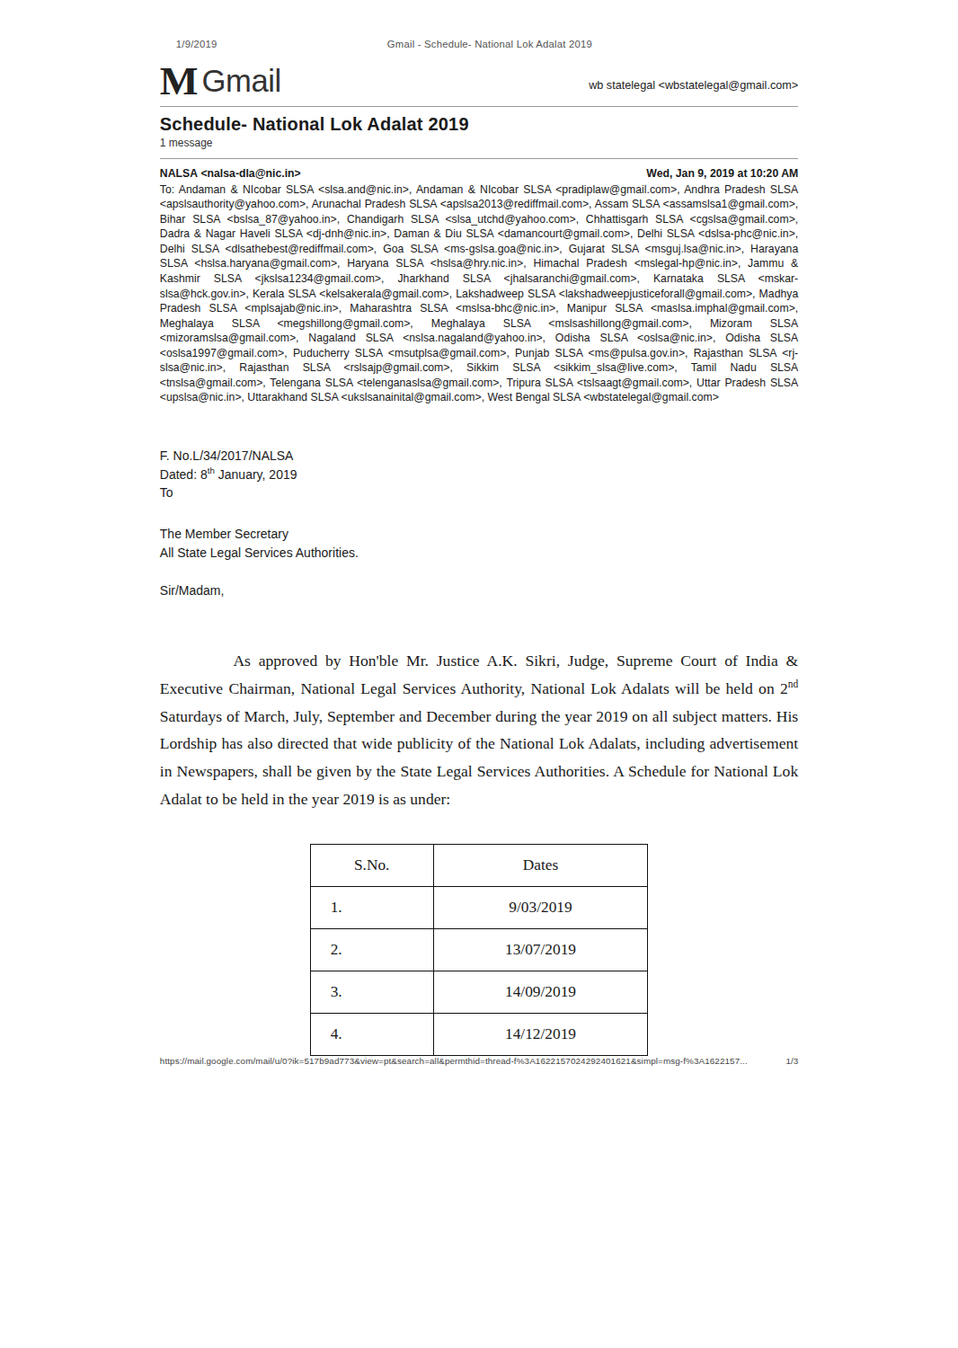1/9/2019
Gmail - Schedule- National Lok Adalat 2019
MGmail
wb statelegal <wbstatelegal@gmail.com>
Schedule- National Lok Adalat 2019
1 message
NALSA <nalsa-dla@nic.in> Wed, Jan 9, 2019 at 10:20 AM
To: Andaman & NIcobar SLSA <slsa.and@nic.in>, Andaman & NIcobar SLSA <pradiplaw@gmail.com>, Andhra Pradesh SLSA <apslsauthority@yahoo.com>, Arunachal Pradesh SLSA <apslsa2013@rediffmail.com>, Assam SLSA <assamslsa1@gmail.com>, Bihar SLSA <bslsa_87@yahoo.in>, Chandigarh SLSA <slsa_utchd@yahoo.com>, Chhattisgarh SLSA <cgslsa@gmail.com>, Dadra & Nagar Haveli SLSA <dj-dnh@nic.in>, Daman & Diu SLSA <damancourt@gmail.com>, Delhi SLSA <dslsa-phc@nic.in>, Delhi SLSA <dlsathebest@rediffmail.com>, Goa SLSA <ms-gslsa.goa@nic.in>, Gujarat SLSA <msguj.lsa@nic.in>, Harayana SLSA <hslsa.haryana@gmail.com>, Haryana SLSA <hslsa@hry.nic.in>, Himachal Pradesh <mslegal-hp@nic.in>, Jammu & Kashmir SLSA <jkslsa1234@gmail.com>, Jharkhand SLSA <jhalsaranchi@gmail.com>, Karnataka SLSA <mskar-slsa@hck.gov.in>, Kerala SLSA <kelsakerala@gmail.com>, Lakshadweep SLSA <lakshadweepjusticeforall@gmail.com>, Madhya Pradesh SLSA <mplsajab@nic.in>, Maharashtra SLSA <mslsa-bhc@nic.in>, Manipur SLSA <maslsa.imphal@gmail.com>, Meghalaya SLSA <megshillong@gmail.com>, Meghalaya SLSA <mslsashillong@gmail.com>, Mizoram SLSA <mizoramslsa@gmail.com>, Nagaland SLSA <nslsa.nagaland@yahoo.in>, Odisha SLSA <oslsa@nic.in>, Odisha SLSA <oslsa1997@gmail.com>, Puducherry SLSA <msutplsa@gmail.com>, Punjab SLSA <ms@pulsa.gov.in>, Rajasthan SLSA <rj-slsa@nic.in>, Rajasthan SLSA <rslsajp@gmail.com>, Sikkim SLSA <sikkim_slsa@live.com>, Tamil Nadu SLSA <tnslsa@gmail.com>, Telengana SLSA <telenganaslsa@gmail.com>, Tripura SLSA <tslsaagt@gmail.com>, Uttar Pradesh SLSA <upslsa@nic.in>, Uttarakhand SLSA <ukslsanainital@gmail.com>, West Bengal SLSA <wbstatelegal@gmail.com>
F. No.L/34/2017/NALSA
Dated: 8th January, 2019
To
The Member Secretary
All State Legal Services Authorities.
Sir/Madam,
As approved by Hon'ble Mr. Justice A.K. Sikri, Judge, Supreme Court of India & Executive Chairman, National Legal Services Authority, National Lok Adalats will be held on 2nd Saturdays of March, July, September and December during the year 2019 on all subject matters. His Lordship has also directed that wide publicity of the National Lok Adalats, including advertisement in Newspapers, shall be given by the State Legal Services Authorities. A Schedule for National Lok Adalat to be held in the year 2019 is as under:
| S.No. | Dates |
| --- | --- |
| 1. | 9/03/2019 |
| 2. | 13/07/2019 |
| 3. | 14/09/2019 |
| 4. | 14/12/2019 |
https://mail.google.com/mail/u/0?ik=517b9ad773&view=pt&search=all&permthid=thread-f%3A1622157024292401621&simpl=msg-f%3A1622157...
1/3